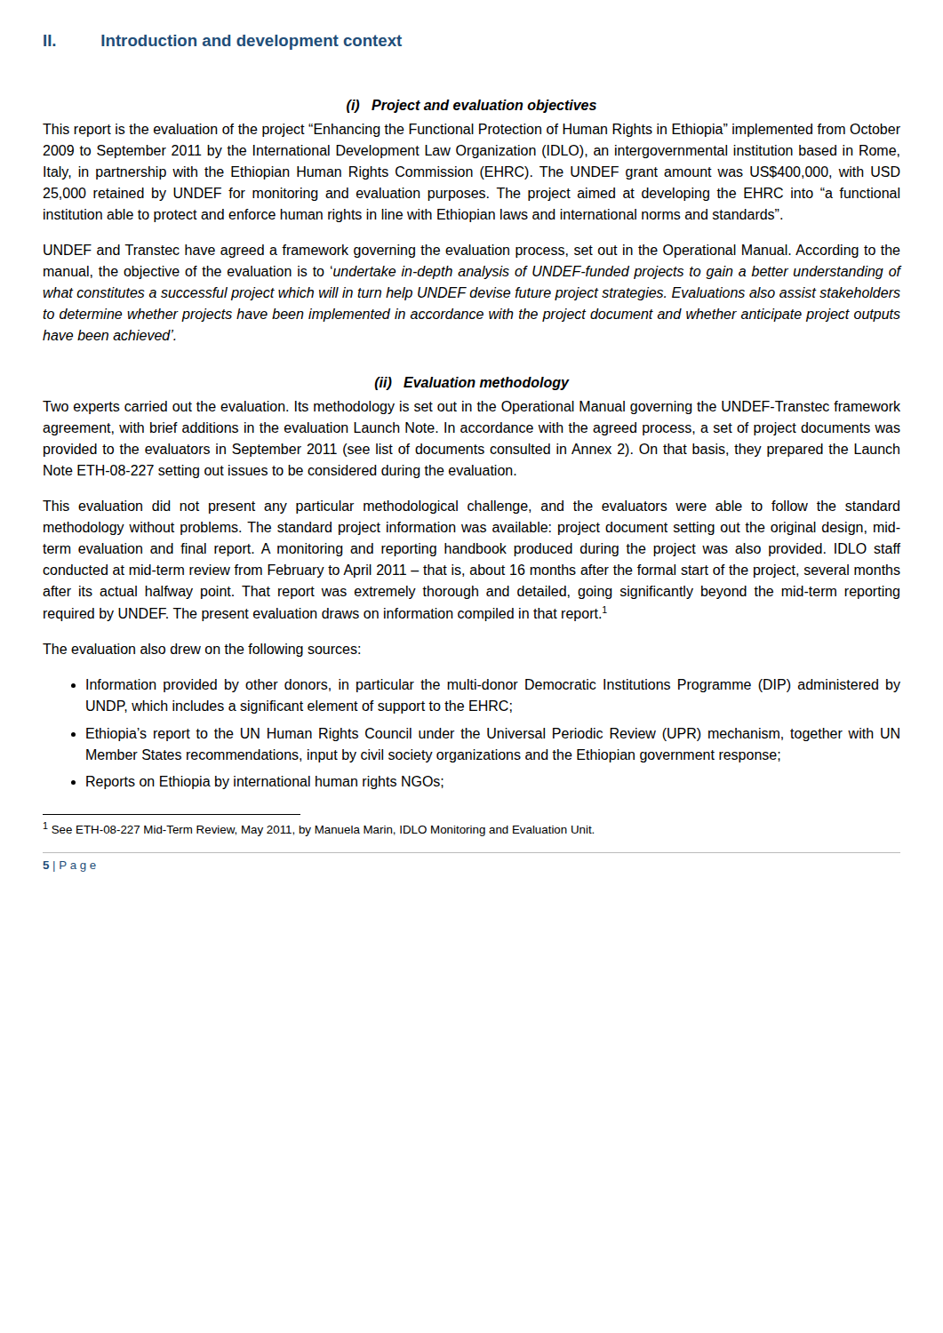II. Introduction and development context
(i) Project and evaluation objectives
This report is the evaluation of the project “Enhancing the Functional Protection of Human Rights in Ethiopia” implemented from October 2009 to September 2011 by the International Development Law Organization (IDLO), an intergovernmental institution based in Rome, Italy, in partnership with the Ethiopian Human Rights Commission (EHRC). The UNDEF grant amount was US$400,000, with USD 25,000 retained by UNDEF for monitoring and evaluation purposes. The project aimed at developing the EHRC into “a functional institution able to protect and enforce human rights in line with Ethiopian laws and international norms and standards”.
UNDEF and Transtec have agreed a framework governing the evaluation process, set out in the Operational Manual. According to the manual, the objective of the evaluation is to ‘undertake in-depth analysis of UNDEF-funded projects to gain a better understanding of what constitutes a successful project which will in turn help UNDEF devise future project strategies. Evaluations also assist stakeholders to determine whether projects have been implemented in accordance with the project document and whether anticipate project outputs have been achieved’.
(ii) Evaluation methodology
Two experts carried out the evaluation. Its methodology is set out in the Operational Manual governing the UNDEF-Transtec framework agreement, with brief additions in the evaluation Launch Note. In accordance with the agreed process, a set of project documents was provided to the evaluators in September 2011 (see list of documents consulted in Annex 2). On that basis, they prepared the Launch Note ETH-08-227 setting out issues to be considered during the evaluation.
This evaluation did not present any particular methodological challenge, and the evaluators were able to follow the standard methodology without problems. The standard project information was available: project document setting out the original design, mid-term evaluation and final report. A monitoring and reporting handbook produced during the project was also provided. IDLO staff conducted at mid-term review from February to April 2011 – that is, about 16 months after the formal start of the project, several months after its actual halfway point. That report was extremely thorough and detailed, going significantly beyond the mid-term reporting required by UNDEF. The present evaluation draws on information compiled in that report.1
The evaluation also drew on the following sources:
Information provided by other donors, in particular the multi-donor Democratic Institutions Programme (DIP) administered by UNDP, which includes a significant element of support to the EHRC;
Ethiopia’s report to the UN Human Rights Council under the Universal Periodic Review (UPR) mechanism, together with UN Member States recommendations, input by civil society organizations and the Ethiopian government response;
Reports on Ethiopia by international human rights NGOs;
1 See ETH-08-227 Mid-Term Review, May 2011, by Manuela Marin, IDLO Monitoring and Evaluation Unit.
5 | P a g e